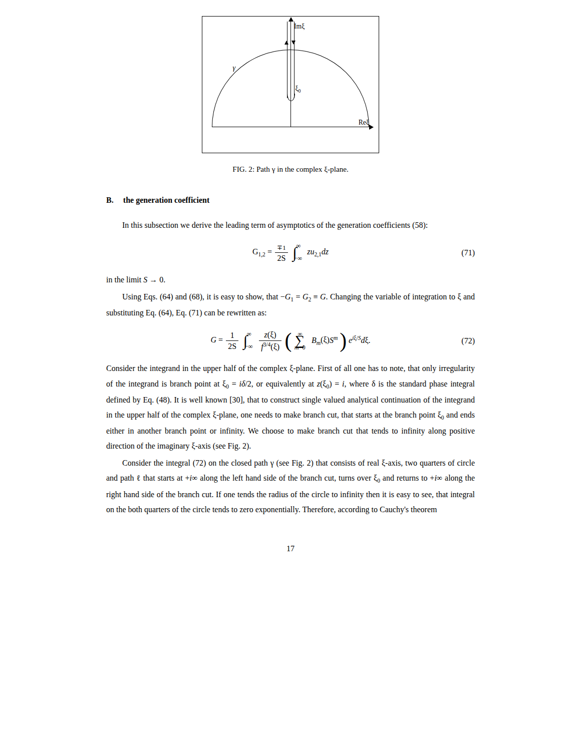Imξ
Reξ
γ
ξ0
FIG. 2: Path γ in the complex ξ-plane.
B. the generation coefficient
In this subsection we derive the leading term of asymptotics of the generation coefficients (58):
G1,2 = ∓12S ∫∞−∞ zu2,1dz (71)
in the limit S → 0.
Using Eqs. (64) and (68), it is easy to show, that −G1 = G2 ≡ G. Changing the variable of integration to ξ and substituting Eq. (64), Eq. (71) can be rewritten as:
G = 12S ∫∞−∞ z(ξ) f3/4(ξ) ( ∑∞m=0 Bm(ξ)Sm ) eiξ/Sdξ. (72)
Consider the integrand in the upper half of the complex ξ-plane. First of all one has to note, that only irregularity of the integrand is branch point at ξ0 = iδ/2, or equivalently at z(ξ0) = i, where δ is the standard phase integral defined by Eq. (48). It is well known [30], that to construct single valued analytical continuation of the integrand in the upper half of the complex ξ-plane, one needs to make branch cut, that starts at the branch point ξ0 and ends either in another branch point or infinity. We choose to make branch cut that tends to infinity along positive direction of the imaginary ξ-axis (see Fig. 2).
Consider the integral (72) on the closed path γ (see Fig. 2) that consists of real ξ-axis, two quarters of circle and path ℓ that starts at +i∞ along the left hand side of the branch cut, turns over ξ0 and returns to +i∞ along the right hand side of the branch cut. If one tends the radius of the circle to infinity then it is easy to see, that integral on the both quarters of the circle tends to zero exponentially. Therefore, according to Cauchy's theorem
17